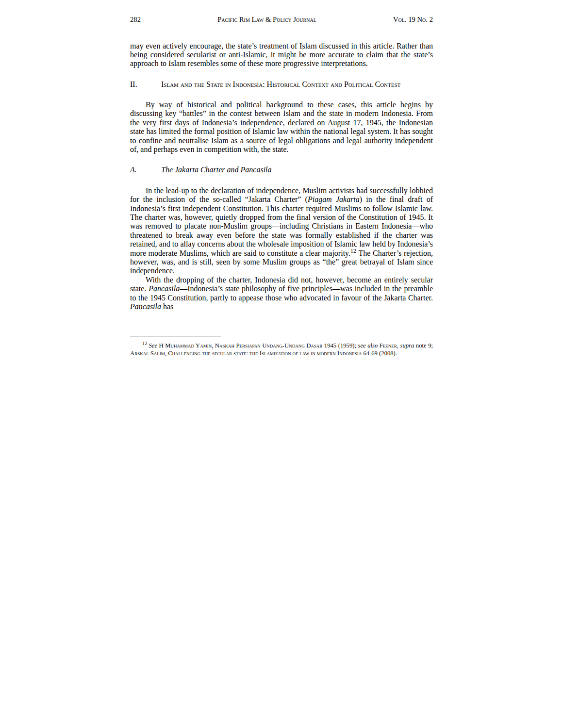282 Pacific Rim Law & Policy Journal Vol. 19 No. 2
may even actively encourage, the state’s treatment of Islam discussed in this article. Rather than being considered secularist or anti-Islamic, it might be more accurate to claim that the state’s approach to Islam resembles some of these more progressive interpretations.
II. Islam and the State in Indonesia: Historical Context and Political Contest
By way of historical and political background to these cases, this article begins by discussing key “battles” in the contest between Islam and the state in modern Indonesia. From the very first days of Indonesia’s independence, declared on August 17, 1945, the Indonesian state has limited the formal position of Islamic law within the national legal system. It has sought to confine and neutralise Islam as a source of legal obligations and legal authority independent of, and perhaps even in competition with, the state.
A. The Jakarta Charter and Pancasila
In the lead-up to the declaration of independence, Muslim activists had successfully lobbied for the inclusion of the so-called “Jakarta Charter” (Piagam Jakarta) in the final draft of Indonesia’s first independent Constitution. This charter required Muslims to follow Islamic law. The charter was, however, quietly dropped from the final version of the Constitution of 1945. It was removed to placate non-Muslim groups—including Christians in Eastern Indonesia—who threatened to break away even before the state was formally established if the charter was retained, and to allay concerns about the wholesale imposition of Islamic law held by Indonesia’s more moderate Muslims, which are said to constitute a clear majority.12 The Charter’s rejection, however, was, and is still, seen by some Muslim groups as “the” great betrayal of Islam since independence.
With the dropping of the charter, Indonesia did not, however, become an entirely secular state. Pancasila—Indonesia’s state philosophy of five principles—was included in the preamble to the 1945 Constitution, partly to appease those who advocated in favour of the Jakarta Charter. Pancasila has
12 See H Muhammad Yamin, Naskah Persiapan Undang-Undang Dasar 1945 (1959); see also Feener, supra note 9; Arskal Salim, Challenging the secular state: the Islamization of law in modern Indonesia 64-69 (2008).